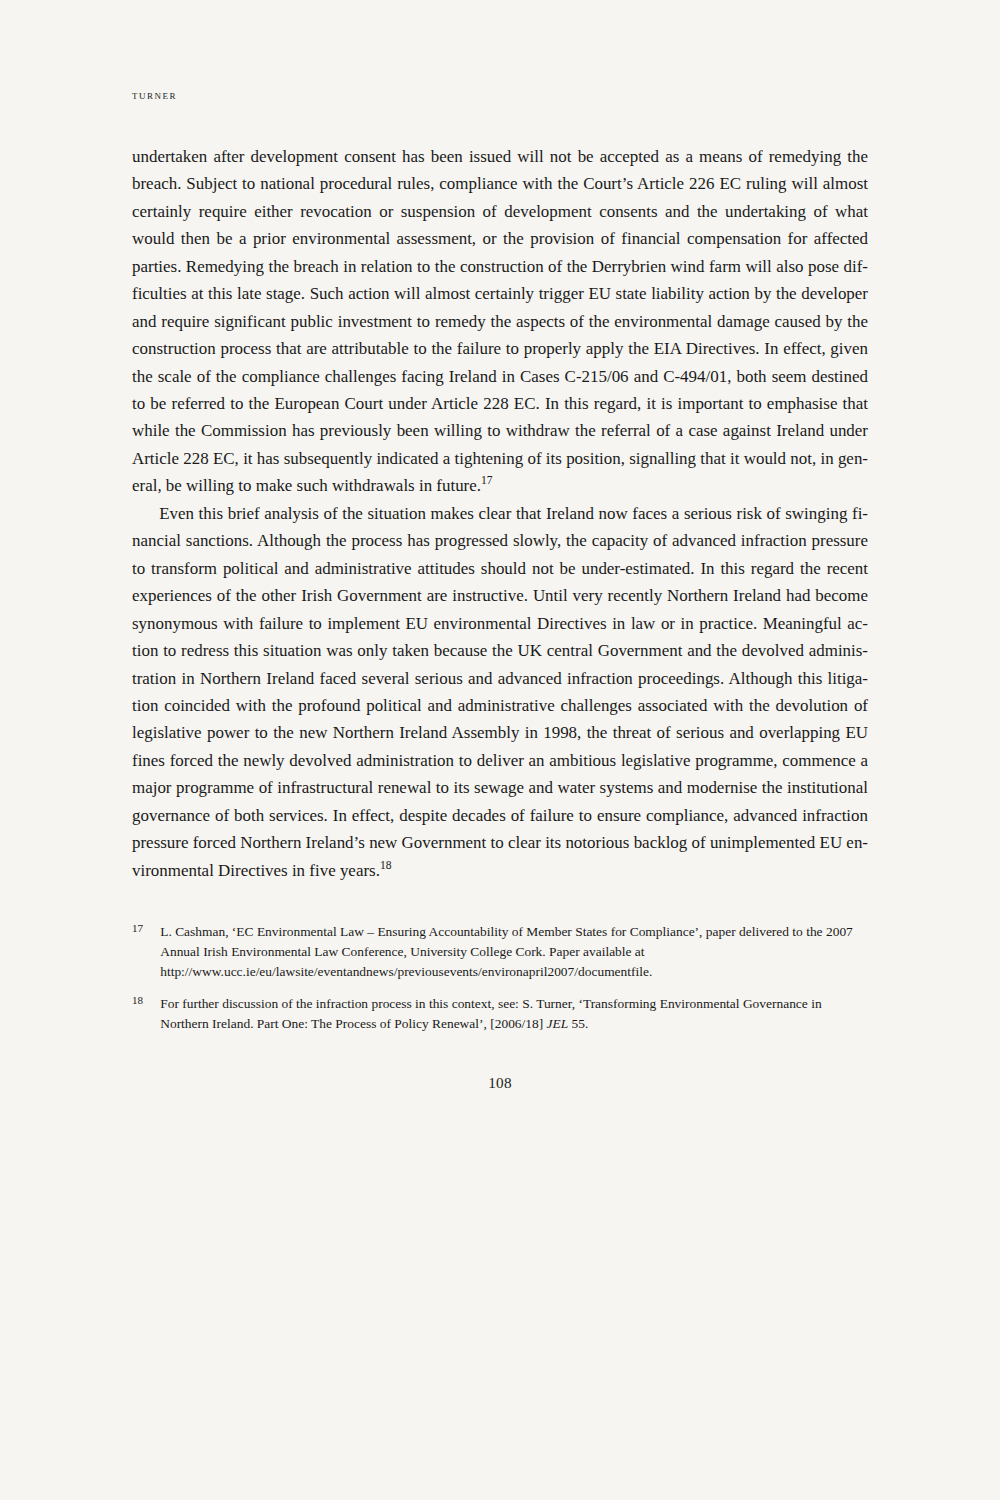Turner
undertaken after development consent has been issued will not be accepted as a means of remedying the breach. Subject to national procedural rules, compliance with the Court’s Article 226 EC ruling will almost certainly require either revocation or suspension of development consents and the undertaking of what would then be a prior environmental assessment, or the provision of financial compensation for affected parties. Remedying the breach in relation to the construction of the Derrybrien wind farm will also pose difficulties at this late stage. Such action will almost certainly trigger EU state liability action by the developer and require significant public investment to remedy the aspects of the environmental damage caused by the construction process that are attributable to the failure to properly apply the EIA Directives. In effect, given the scale of the compliance challenges facing Ireland in Cases C-215/06 and C-494/01, both seem destined to be referred to the European Court under Article 228 EC. In this regard, it is important to emphasise that while the Commission has previously been willing to withdraw the referral of a case against Ireland under Article 228 EC, it has subsequently indicated a tightening of its position, signalling that it would not, in general, be willing to make such withdrawals in future.17
Even this brief analysis of the situation makes clear that Ireland now faces a serious risk of swinging financial sanctions. Although the process has progressed slowly, the capacity of advanced infraction pressure to transform political and administrative attitudes should not be under-estimated. In this regard the recent experiences of the other Irish Government are instructive. Until very recently Northern Ireland had become synonymous with failure to implement EU environmental Directives in law or in practice. Meaningful action to redress this situation was only taken because the UK central Government and the devolved administration in Northern Ireland faced several serious and advanced infraction proceedings. Although this litigation coincided with the profound political and administrative challenges associated with the devolution of legislative power to the new Northern Ireland Assembly in 1998, the threat of serious and overlapping EU fines forced the newly devolved administration to deliver an ambitious legislative programme, commence a major programme of infrastructural renewal to its sewage and water systems and modernise the institutional governance of both services. In effect, despite decades of failure to ensure compliance, advanced infraction pressure forced Northern Ireland’s new Government to clear its notorious backlog of unimplemented EU environmental Directives in five years.18
17 L. Cashman, ‘EC Environmental Law – Ensuring Accountability of Member States for Compliance’, paper delivered to the 2007 Annual Irish Environmental Law Conference, University College Cork. Paper available at http://www.ucc.ie/eu/lawsite/eventandnews/previousevents/environapril2007/documentfile.
18 For further discussion of the infraction process in this context, see: S. Turner, ‘Transforming Environmental Governance in Northern Ireland. Part One: The Process of Policy Renewal’, [2006/18] JEL 55.
108